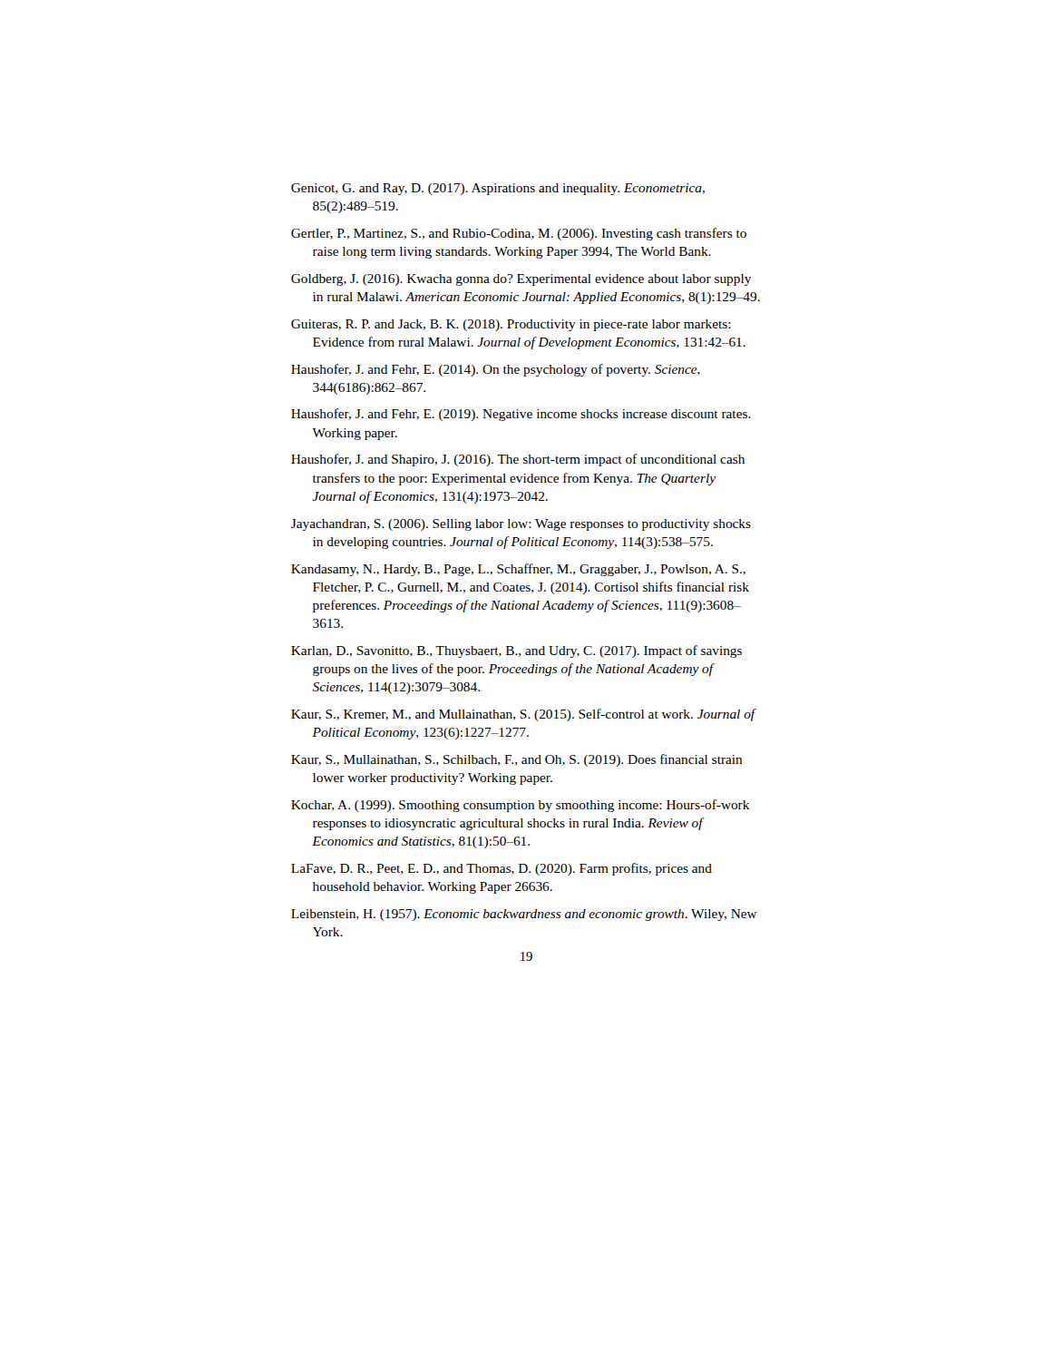Genicot, G. and Ray, D. (2017). Aspirations and inequality. Econometrica, 85(2):489–519.
Gertler, P., Martinez, S., and Rubio-Codina, M. (2006). Investing cash transfers to raise long term living standards. Working Paper 3994, The World Bank.
Goldberg, J. (2016). Kwacha gonna do? Experimental evidence about labor supply in rural Malawi. American Economic Journal: Applied Economics, 8(1):129–49.
Guiteras, R. P. and Jack, B. K. (2018). Productivity in piece-rate labor markets: Evidence from rural Malawi. Journal of Development Economics, 131:42–61.
Haushofer, J. and Fehr, E. (2014). On the psychology of poverty. Science, 344(6186):862–867.
Haushofer, J. and Fehr, E. (2019). Negative income shocks increase discount rates. Working paper.
Haushofer, J. and Shapiro, J. (2016). The short-term impact of unconditional cash transfers to the poor: Experimental evidence from Kenya. The Quarterly Journal of Economics, 131(4):1973–2042.
Jayachandran, S. (2006). Selling labor low: Wage responses to productivity shocks in developing countries. Journal of Political Economy, 114(3):538–575.
Kandasamy, N., Hardy, B., Page, L., Schaffner, M., Graggaber, J., Powlson, A. S., Fletcher, P. C., Gurnell, M., and Coates, J. (2014). Cortisol shifts financial risk preferences. Proceedings of the National Academy of Sciences, 111(9):3608–3613.
Karlan, D., Savonitto, B., Thuysbaert, B., and Udry, C. (2017). Impact of savings groups on the lives of the poor. Proceedings of the National Academy of Sciences, 114(12):3079–3084.
Kaur, S., Kremer, M., and Mullainathan, S. (2015). Self-control at work. Journal of Political Economy, 123(6):1227–1277.
Kaur, S., Mullainathan, S., Schilbach, F., and Oh, S. (2019). Does financial strain lower worker productivity? Working paper.
Kochar, A. (1999). Smoothing consumption by smoothing income: Hours-of-work responses to idiosyncratic agricultural shocks in rural India. Review of Economics and Statistics, 81(1):50–61.
LaFave, D. R., Peet, E. D., and Thomas, D. (2020). Farm profits, prices and household behavior. Working Paper 26636.
Leibenstein, H. (1957). Economic backwardness and economic growth. Wiley, New York.
19